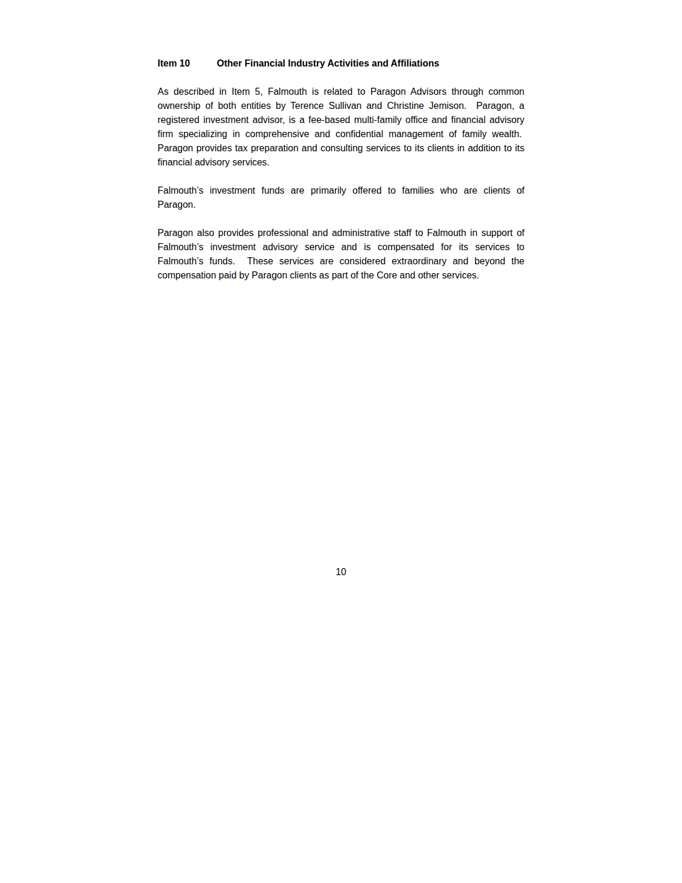Item 10 Other Financial Industry Activities and Affiliations
As described in Item 5, Falmouth is related to Paragon Advisors through common ownership of both entities by Terence Sullivan and Christine Jemison. Paragon, a registered investment advisor, is a fee-based multi-family office and financial advisory firm specializing in comprehensive and confidential management of family wealth. Paragon provides tax preparation and consulting services to its clients in addition to its financial advisory services.
Falmouth’s investment funds are primarily offered to families who are clients of Paragon.
Paragon also provides professional and administrative staff to Falmouth in support of Falmouth’s investment advisory service and is compensated for its services to Falmouth’s funds. These services are considered extraordinary and beyond the compensation paid by Paragon clients as part of the Core and other services.
10